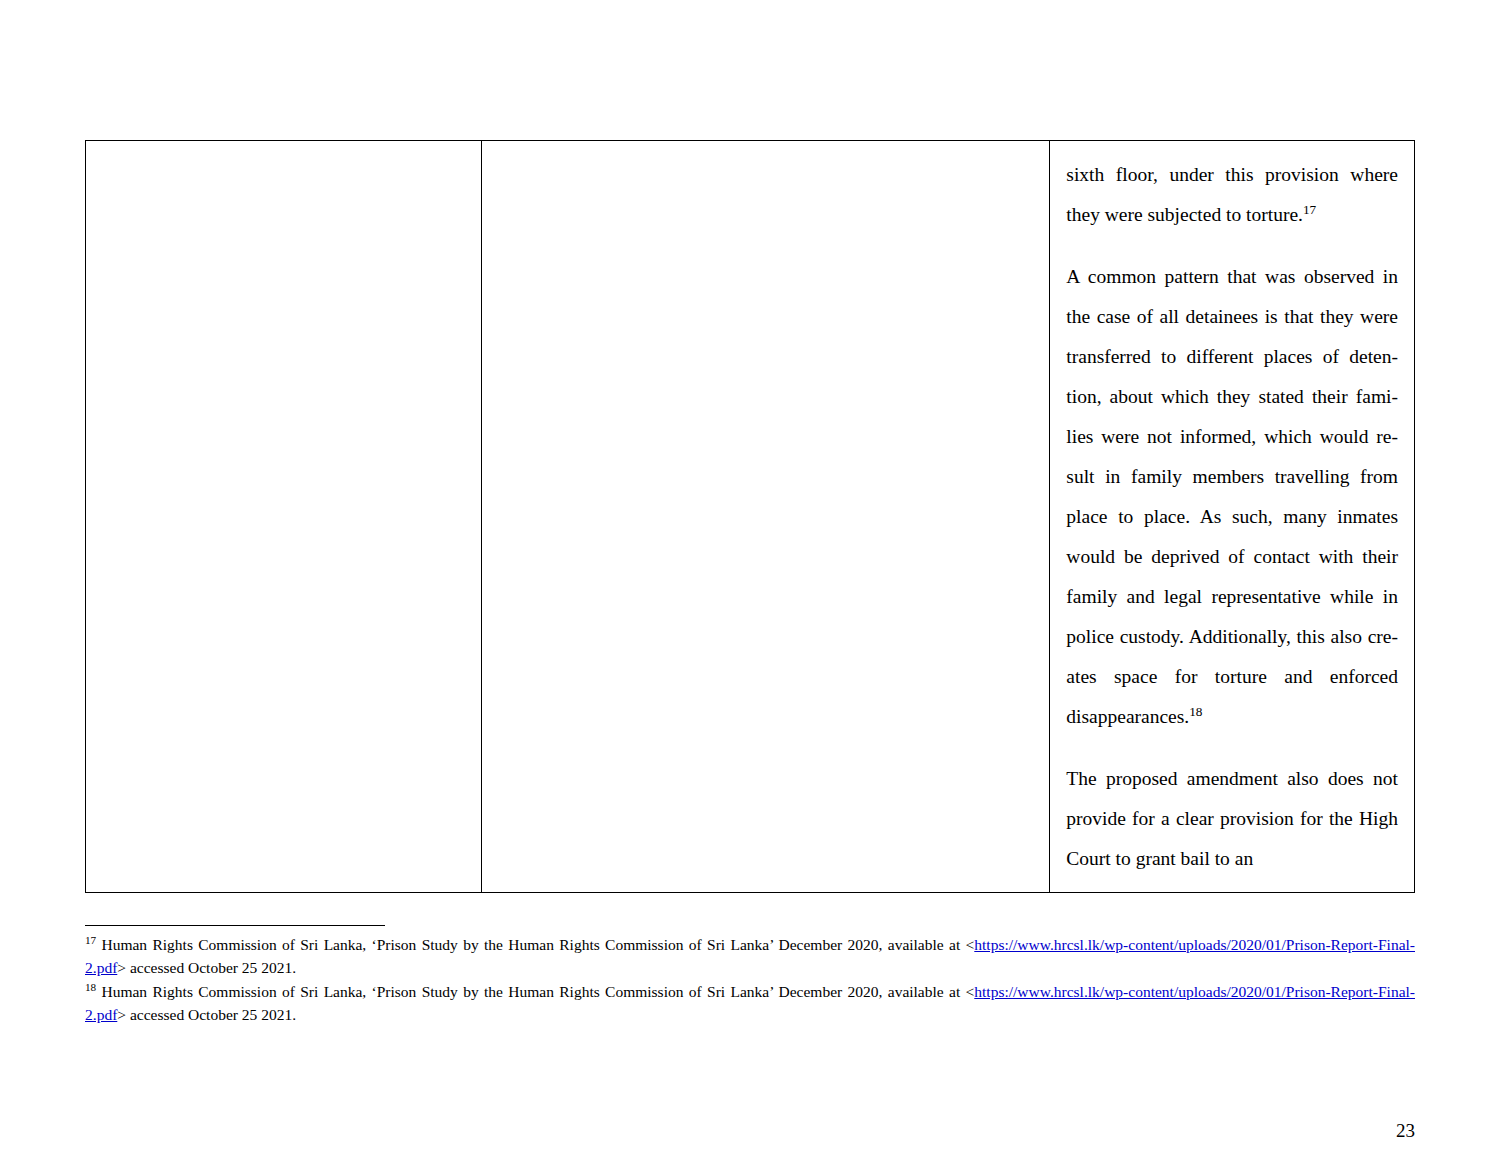| | | sixth floor, under this provision where they were subjected to torture. 17 A common pattern that was observed in the case of all detainees is that they were transferred to different places of detention, about which they stated their families were not informed, which would result in family members travelling from place to place. As such, many inmates would be deprived of contact with their family and legal representative while in police custody. Additionally, this also creates space for torture and enforced disappearances. 18 The proposed amendment also does not provide for a clear provision for the High Court to grant bail to an |
17 Human Rights Commission of Sri Lanka, ‘Prison Study by the Human Rights Commission of Sri Lanka’ December 2020, available at <https://www.hrcsl.lk/wp-content/uploads/2020/01/Prison-Report-Final-2.pdf> accessed October 25 2021.
18 Human Rights Commission of Sri Lanka, ‘Prison Study by the Human Rights Commission of Sri Lanka’ December 2020, available at <https://www.hrcsl.lk/wp-content/uploads/2020/01/Prison-Report-Final-2.pdf> accessed October 25 2021.
23